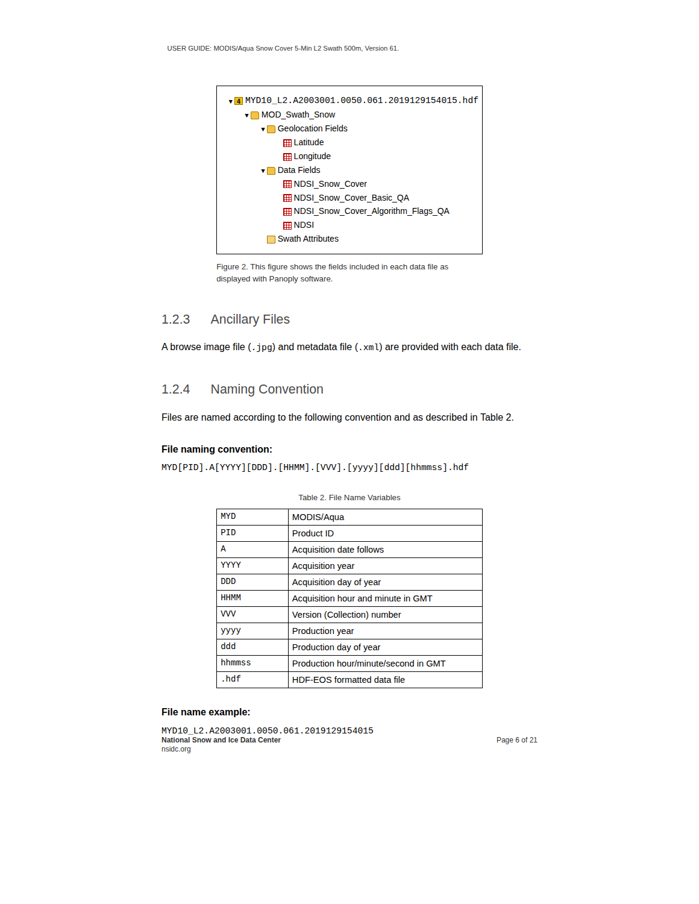USER GUIDE: MODIS/Aqua Snow Cover 5-Min L2 Swath 500m, Version 61.
▼ MYD10_L2.A2003001.0050.061.2019129154015.hdf
▼ MOD_Swath_Snow
▼ Geolocation Fields
Latitude
Longitude
▼ Data Fields
NDSI_Snow_Cover
NDSI_Snow_Cover_Basic_QA
NDSI_Snow_Cover_Algorithm_Flags_QA
NDSI
Swath Attributes
Figure 2. This figure shows the fields included in each data file as displayed with Panoply software.
1.2.3 Ancillary Files
A browse image file (.jpg) and metadata file (.xml) are provided with each data file.
1.2.4 Naming Convention
Files are named according to the following convention and as described in Table 2.
File naming convention:
MYD[PID].A[YYYY][DDD].[HHMM].[VVV].[yyyy][ddd][hhmmss].hdf
Table 2. File Name Variables
| MYD | MODIS/Aqua |
| PID | Product ID |
| A | Acquisition date follows |
| YYYY | Acquisition year |
| DDD | Acquisition day of year |
| HHMM | Acquisition hour and minute in GMT |
| VVV | Version (Collection) number |
| yyyy | Production year |
| ddd | Production day of year |
| hhmmss | Production hour/minute/second in GMT |
| .hdf | HDF-EOS formatted data file |
File name example:
MYD10_L2.A2003001.0050.061.2019129154015
National Snow and Ice Data Center
nsidc.org
Page 6 of 21